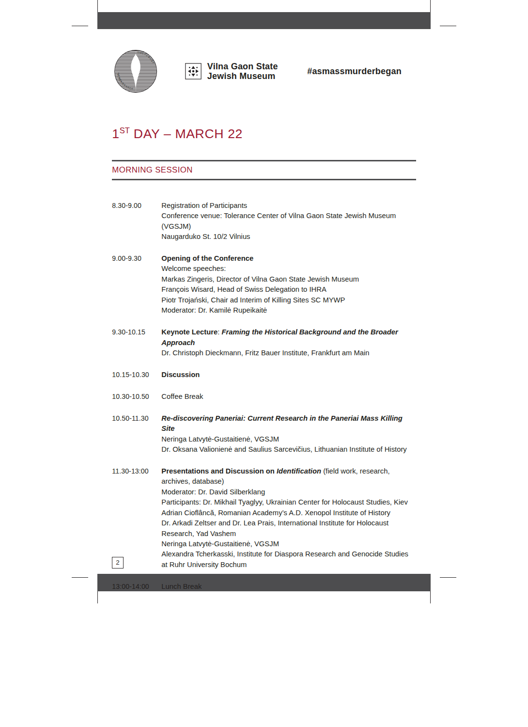HOLOCAUST REMEMBRANCE
Vilna Gaon State
Jewish Museum
#asmassmurderbegan
1ST DAY – MARCH 22
MORNING SESSION
| 8.30-9.00 | Registration of Participants Conference venue: Tolerance Center of Vilna Gaon State Jewish Museum (VGSJM) Naugarduko St. 10/2 Vilnius |
| 9.00-9.30 | Opening of the Conference Welcome speeches: Markas Zingeris, Director of Vilna Gaon State Jewish Museum François Wisard, Head of Swiss Delegation to IHRA Piotr Trojański, Chair ad Interim of Killing Sites SC MYWP Moderator: Dr. Kamilė Rupeikaitė |
| 9.30-10.15 | Keynote Lecture : Framing the Historical Background and the Broader Approach Dr. Christoph Dieckmann, Fritz Bauer Institute, Frankfurt am Main |
| 10.15-10.30 | Discussion |
| 10.30-10.50 | Coffee Break |
| 10.50-11.30 | Re-discovering Paneriai: Current Research in the Paneriai Mass Killing Site Neringa Latvytė-Gustaitienė, VGSJM Dr. Oksana Valionienė and Saulius Sarcevičius, Lithuanian Institute of History |
| 11.30-13:00 | Presentations and Discussion on Identification (field work, research, archives, database) Moderator: Dr. David Silberklang Participants: Dr. Mikhail Tyaglyy, Ukrainian Center for Holocaust Studies, Kiev Adrian Cioflâncă, Romanian Academy’s A.D. Xenopol Institute of History Dr. Arkadi Zeltser and Dr. Lea Prais, International Institute for Holocaust Research, Yad Vashem Neringa Latvytė-Gustaitienė, VGSJM Alexandra Tcherkasski, Institute for Diaspora Research and Genocide Studies at Ruhr University Bochum |
| 13:00-14:00 | Lunch Break |
2